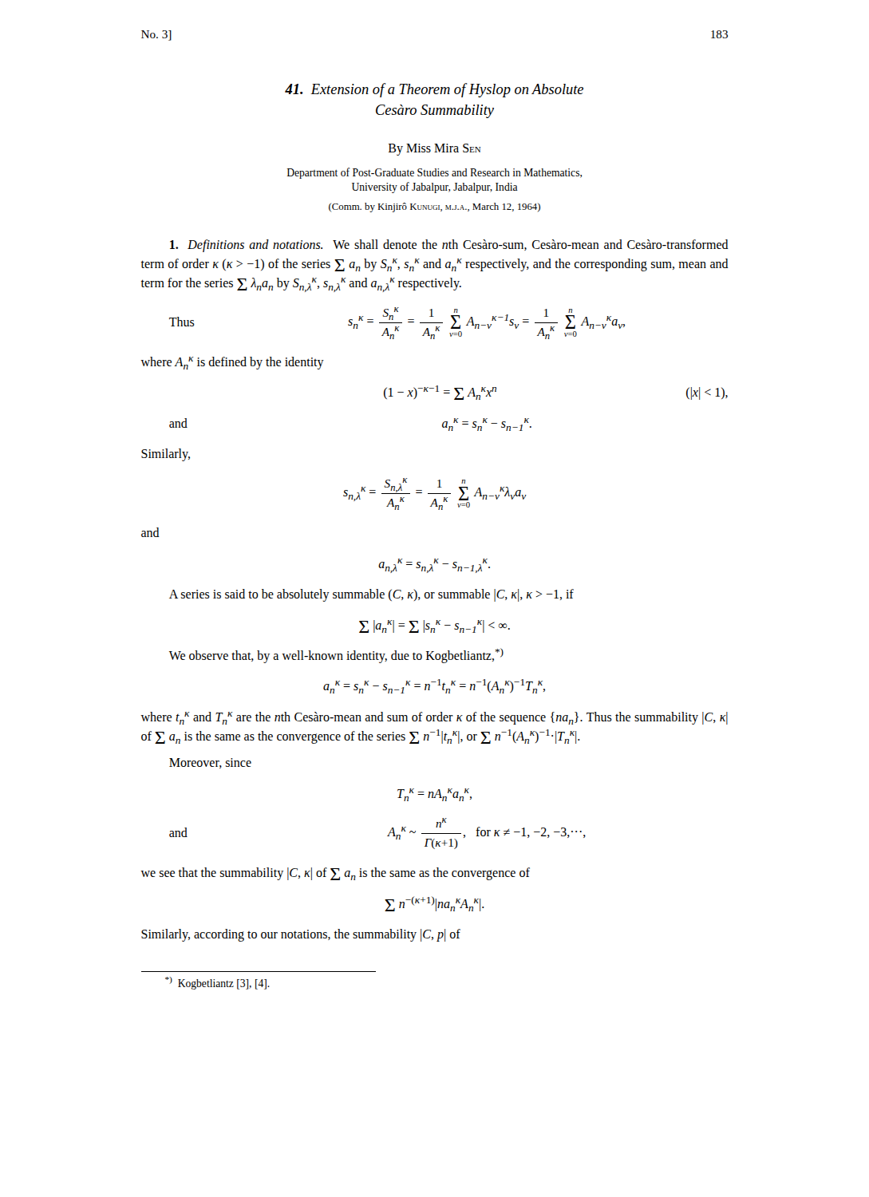No. 3] 183
41. Extension of a Theorem of Hyslop on Absolute
Cesàro Summability
By Miss Mira Sen
Department of Post-Graduate Studies and Research in Mathematics,
University of Jabalpur, Jabalpur, India
(Comm. by Kinjirô Kunugi, m.j.a., March 12, 1964)
1. Definitions and notations. We shall denote the nth Cesàro-sum, Cesàro-mean and Cesàro-transformed term of order κ (κ > −1) of the series Σ an by Snκ, snκ and anκ respectively, and the corresponding sum, mean and term for the series Σ λnan by Sn,λκ, sn,λκ and an,λκ respectively.
Thus
snκ = Snκ Anκ = 1 Anκ nΣν=0 An−νκ−1sν = 1 Anκ nΣν=0 An−νκaν,
where Anκ is defined by the identity
and
(1 − x)−κ−1 = Σ Anκxn
(|x| < 1),
and
anκ = snκ − sn−1κ.
Similarly,
sn,λκ = Sn,λκ Anκ = 1 Anκ nΣν=0 An−νκλνaν
and
an,λκ = sn,λκ − sn−1,λκ.
A series is said to be absolutely summable (C, κ), or summable |C, κ|, κ > −1, if
Σ |anκ| = Σ |snκ − sn−1κ| < ∞.
We observe that, by a well-known identity, due to Kogbetliantz,*)
anκ = snκ − sn−1κ = n−1tnκ = n−1(Anκ)−1Tnκ,
where tnκ and Tnκ are the nth Cesàro-mean and sum of order κ of the sequence {nan}. Thus the summability |C, κ| of Σ an is the same as the convergence of the series Σ n−1|tnκ|, or Σ n−1(Anκ)−1·|Tnκ|.
Moreover, since
Tnκ = nAnκanκ,
and
Anκ ~ nκ Γ(κ+1), for κ ≠ −1, −2, −3,···,
we see that the summability |C, κ| of Σ an is the same as the convergence of
Σ n−(κ+1)|nanκAnκ|.
Similarly, according to our notations, the summability |C, p| of
*) Kogbetliantz [3], [4].